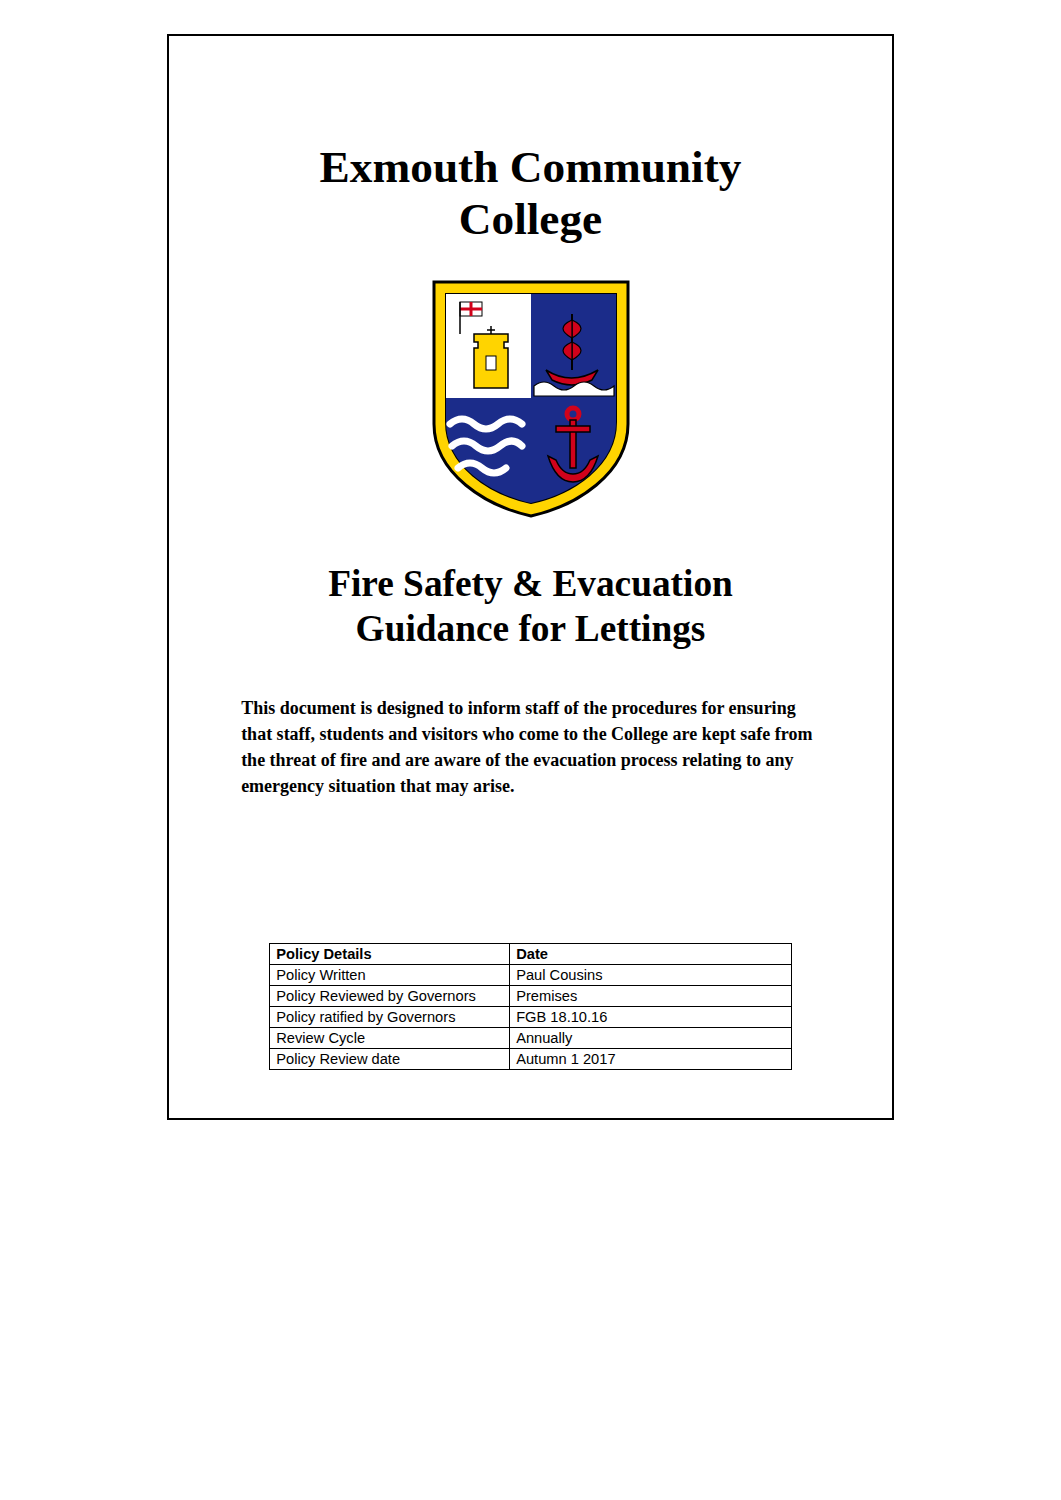Exmouth Community
College
Fire Safety & Evacuation
Guidance for Lettings
This document is designed to inform staff of the procedures for ensuring that staff, students and visitors who come to the College are kept safe from the threat of fire and are aware of the evacuation process relating to any emergency situation that may arise.
| Policy Details | Date |
| --- | --- |
| Policy Written | Paul Cousins |
| Policy Reviewed by Governors | Premises |
| Policy ratified by Governors | FGB 18.10.16 |
| Review Cycle | Annually |
| Policy Review date | Autumn 1 2017 |